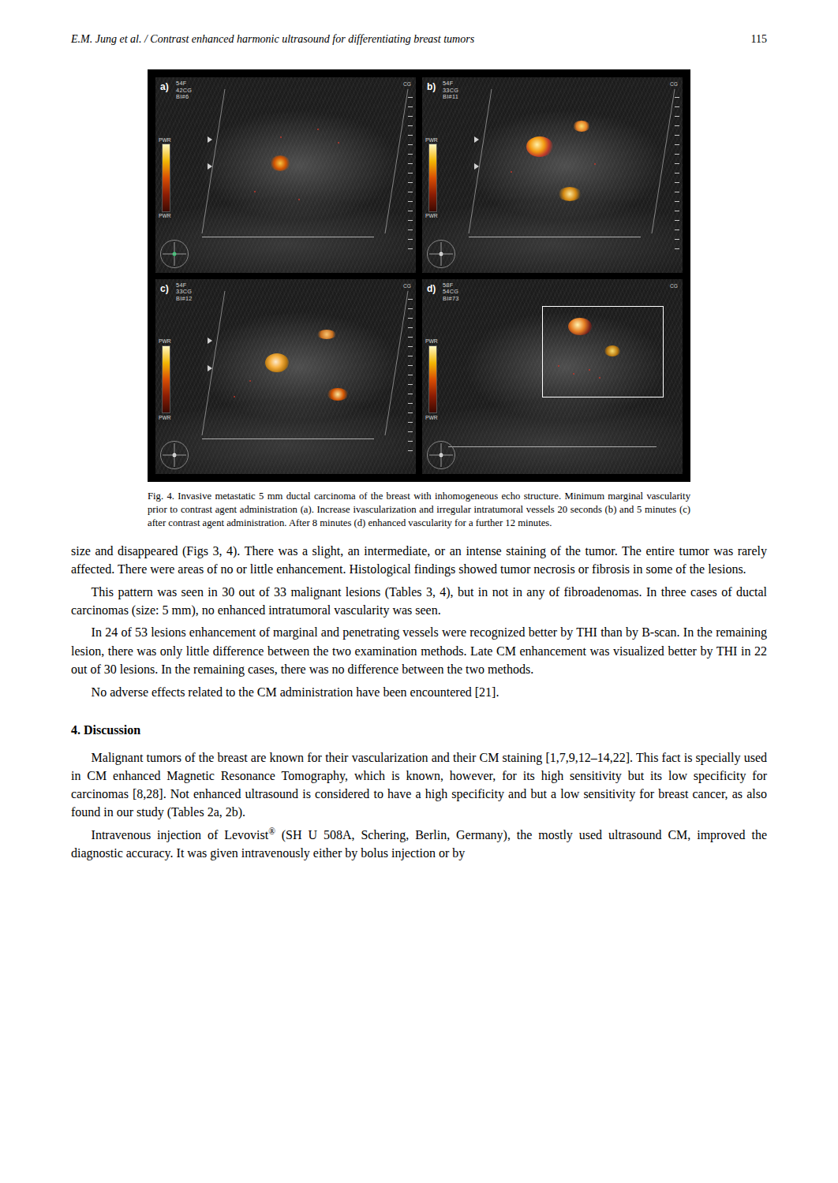E.M. Jung et al. / Contrast enhanced harmonic ultrasound for differentiating breast tumors 115
a) 54F
42CG
BI#6 CG
PWR
PWR
b) 54F
33CG
BI#11 CG
PWR
PWR
c) 54F
33CG
BI#12 CG
PWR
PWR
d) 58F
54CG
BI#73 CG
PWR
PWR
Fig. 4. Invasive metastatic 5 mm ductal carcinoma of the breast with inhomogeneous echo structure. Minimum marginal vascularity prior to contrast agent administration (a). Increase ivascularization and irregular intratumoral vessels 20 seconds (b) and 5 minutes (c) after contrast agent administration. After 8 minutes (d) enhanced vascularity for a further 12 minutes.
size and disappeared (Figs 3, 4). There was a slight, an intermediate, or an intense staining of the tumor. The entire tumor was rarely affected. There were areas of no or little enhancement. Histological findings showed tumor necrosis or fibrosis in some of the lesions.
This pattern was seen in 30 out of 33 malignant lesions (Tables 3, 4), but in not in any of fibroadenomas. In three cases of ductal carcinomas (size: 5 mm), no enhanced intratumoral vascularity was seen.
In 24 of 53 lesions enhancement of marginal and penetrating vessels were recognized better by THI than by B-scan. In the remaining lesion, there was only little difference between the two examination methods. Late CM enhancement was visualized better by THI in 22 out of 30 lesions. In the remaining cases, there was no difference between the two methods.
No adverse effects related to the CM administration have been encountered [21].
4. Discussion
Malignant tumors of the breast are known for their vascularization and their CM staining [1,7,9,12–14,22]. This fact is specially used in CM enhanced Magnetic Resonance Tomography, which is known, however, for its high sensitivity but its low specificity for carcinomas [8,28]. Not enhanced ultrasound is considered to have a high specificity and but a low sensitivity for breast cancer, as also found in our study (Tables 2a, 2b).
Intravenous injection of Levovist® (SH U 508A, Schering, Berlin, Germany), the mostly used ultrasound CM, improved the diagnostic accuracy. It was given intravenously either by bolus injection or by